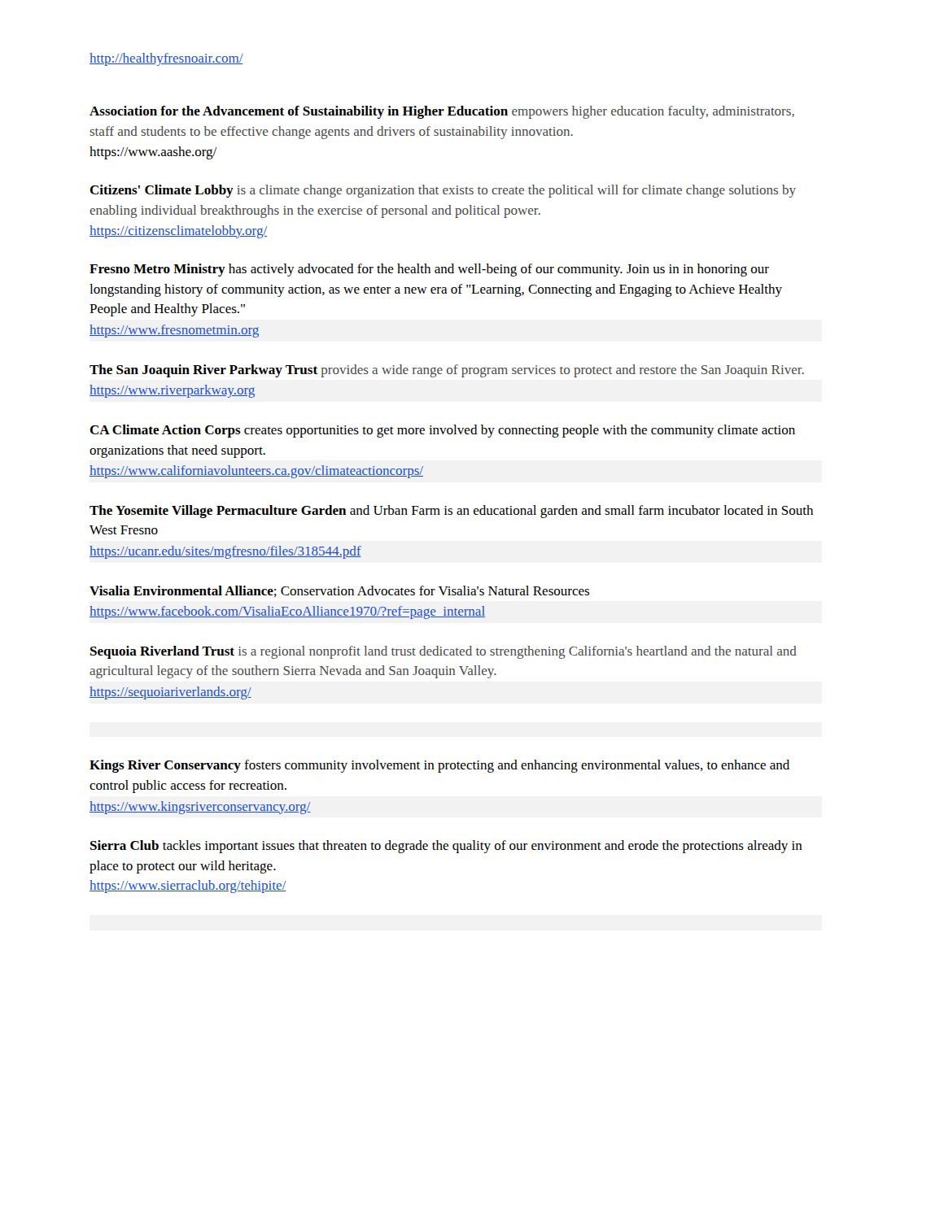http://healthyfresnoair.com/
Association for the Advancement of Sustainability in Higher Education empowers higher education faculty, administrators, staff and students to be effective change agents and drivers of sustainability innovation.
https://www.aashe.org/
Citizens' Climate Lobby is a climate change organization that exists to create the political will for climate change solutions by enabling individual breakthroughs in the exercise of personal and political power.
https://citizensclimatelobby.org/
Fresno Metro Ministry has actively advocated for the health and well-being of our community. Join us in in honoring our longstanding history of community action, as we enter a new era of "Learning, Connecting and Engaging to Achieve Healthy People and Healthy Places."
https://www.fresnometmin.org
The San Joaquin River Parkway Trust provides a wide range of program services to protect and restore the San Joaquin River.
https://www.riverparkway.org
CA Climate Action Corps creates opportunities to get more involved by connecting people with the community climate action organizations that need support.
https://www.californiavolunteers.ca.gov/climateactioncorps/
The Yosemite Village Permaculture Garden and Urban Farm is an educational garden and small farm incubator located in South West Fresno
https://ucanr.edu/sites/mgfresno/files/318544.pdf
Visalia Environmental Alliance; Conservation Advocates for Visalia's Natural Resources
https://www.facebook.com/VisaliaEcoAlliance1970/?ref=page_internal
Sequoia Riverland Trust is a regional nonprofit land trust dedicated to strengthening California's heartland and the natural and agricultural legacy of the southern Sierra Nevada and San Joaquin Valley.
https://sequoiariverlands.org/
Kings River Conservancy fosters community involvement in protecting and enhancing environmental values, to enhance and control public access for recreation.
https://www.kingsriverconservancy.org/
Sierra Club tackles important issues that threaten to degrade the quality of our environment and erode the protections already in place to protect our wild heritage.
https://www.sierraclub.org/tehipite/